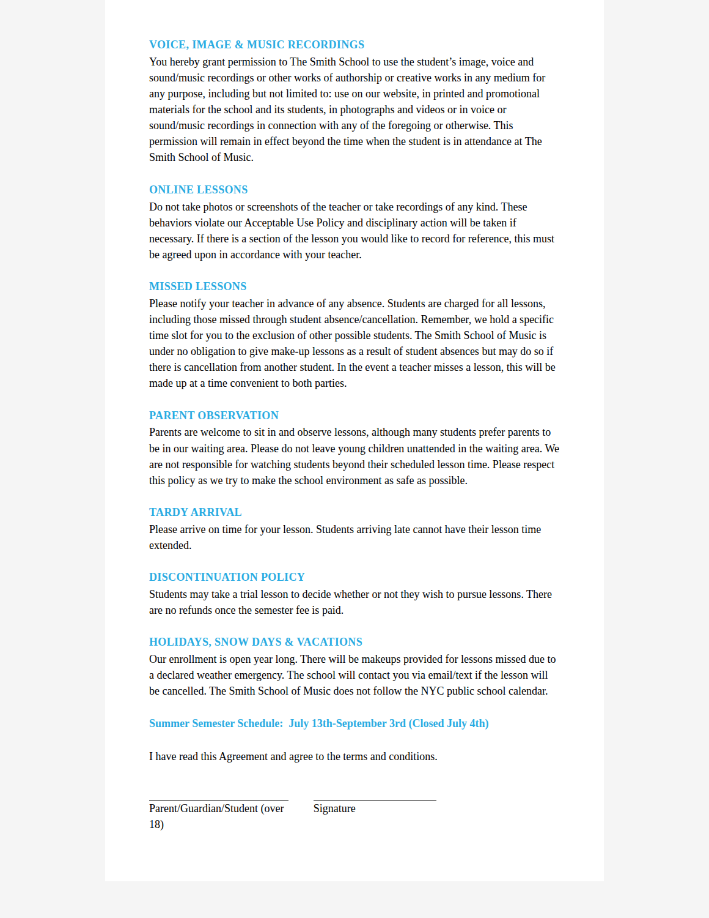VOICE, IMAGE & MUSIC RECORDINGS
You hereby grant permission to The Smith School to use the student’s image, voice and sound/music recordings or other works of authorship or creative works in any medium for any purpose, including but not limited to: use on our website, in printed and promotional materials for the school and its students, in photographs and videos or in voice or sound/music recordings in connection with any of the foregoing or otherwise. This permission will remain in effect beyond the time when the student is in attendance at The Smith School of Music.
ONLINE LESSONS
Do not take photos or screenshots of the teacher or take recordings of any kind. These behaviors violate our Acceptable Use Policy and disciplinary action will be taken if necessary. If there is a section of the lesson you would like to record for reference, this must be agreed upon in accordance with your teacher.
MISSED LESSONS
Please notify your teacher in advance of any absence. Students are charged for all lessons, including those missed through student absence/cancellation. Remember, we hold a specific time slot for you to the exclusion of other possible students. The Smith School of Music is under no obligation to give make-up lessons as a result of student absences but may do so if there is cancellation from another student. In the event a teacher misses a lesson, this will be made up at a time convenient to both parties.
PARENT OBSERVATION
Parents are welcome to sit in and observe lessons, although many students prefer parents to be in our waiting area. Please do not leave young children unattended in the waiting area. We are not responsible for watching students beyond their scheduled lesson time. Please respect this policy as we try to make the school environment as safe as possible.
TARDY ARRIVAL
Please arrive on time for your lesson. Students arriving late cannot have their lesson time extended.
DISCONTINUATION POLICY
Students may take a trial lesson to decide whether or not they wish to pursue lessons. There are no refunds once the semester fee is paid.
HOLIDAYS, SNOW DAYS & VACATIONS
Our enrollment is open year long. There will be makeups provided for lessons missed due to a declared weather emergency. The school will contact you via email/text if the lesson will be cancelled. The Smith School of Music does not follow the NYC public school calendar.
Summer Semester Schedule: July 13th-September 3rd (Closed July 4th)
I have read this Agreement and agree to the terms and conditions.
| Parent/Guardian/Student (over 18) | | Signature | |